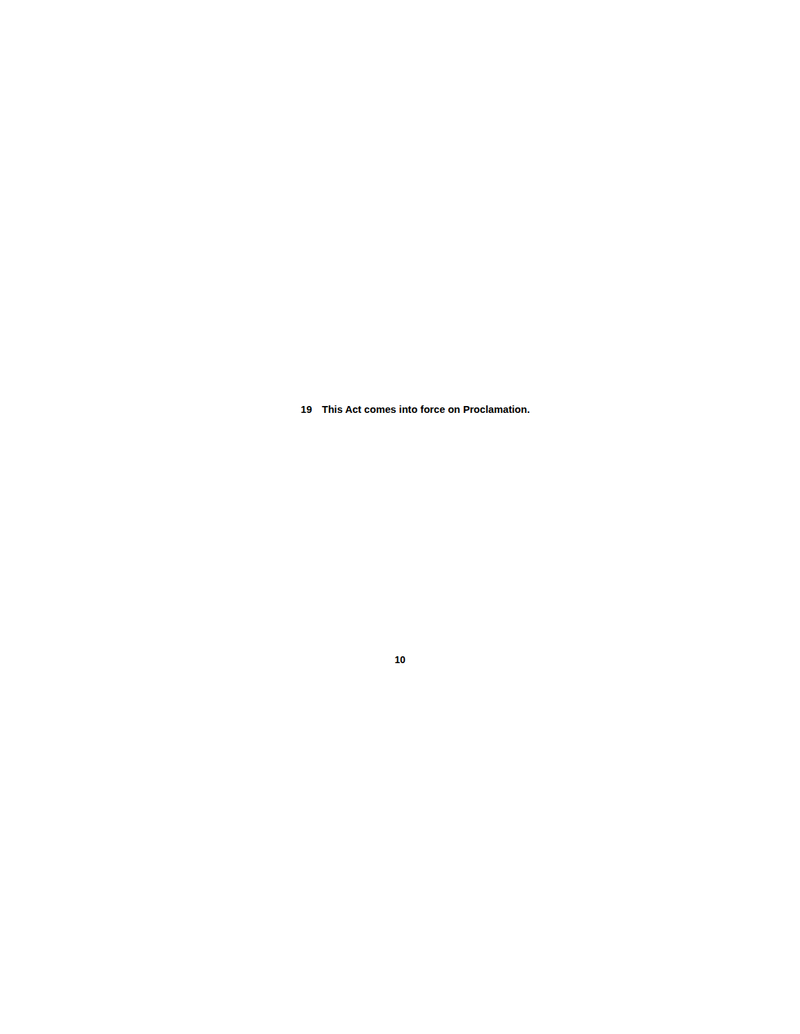19 This Act comes into force on Proclamation.
10